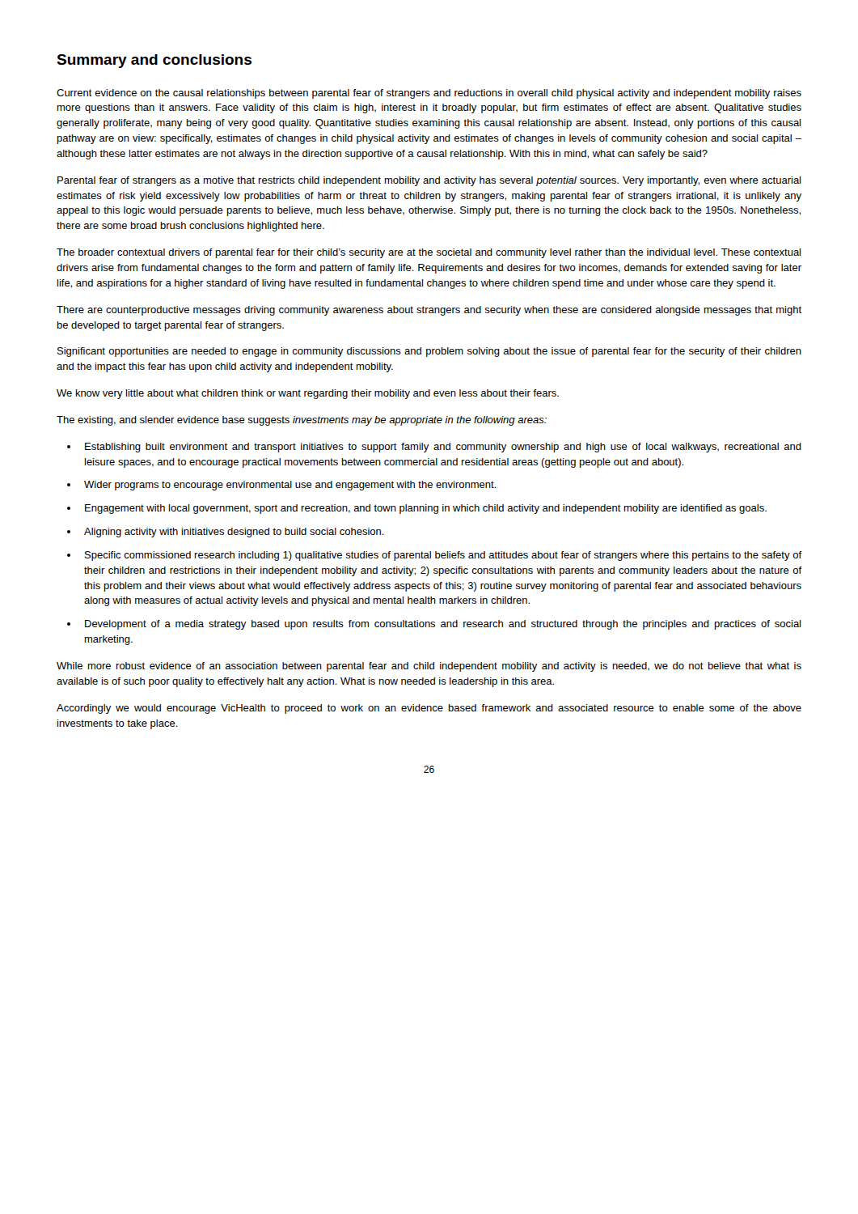Summary and conclusions
Current evidence on the causal relationships between parental fear of strangers and reductions in overall child physical activity and independent mobility raises more questions than it answers. Face validity of this claim is high, interest in it broadly popular, but firm estimates of effect are absent. Qualitative studies generally proliferate, many being of very good quality. Quantitative studies examining this causal relationship are absent. Instead, only portions of this causal pathway are on view: specifically, estimates of changes in child physical activity and estimates of changes in levels of community cohesion and social capital – although these latter estimates are not always in the direction supportive of a causal relationship. With this in mind, what can safely be said?
Parental fear of strangers as a motive that restricts child independent mobility and activity has several potential sources. Very importantly, even where actuarial estimates of risk yield excessively low probabilities of harm or threat to children by strangers, making parental fear of strangers irrational, it is unlikely any appeal to this logic would persuade parents to believe, much less behave, otherwise. Simply put, there is no turning the clock back to the 1950s. Nonetheless, there are some broad brush conclusions highlighted here.
The broader contextual drivers of parental fear for their child’s security are at the societal and community level rather than the individual level. These contextual drivers arise from fundamental changes to the form and pattern of family life. Requirements and desires for two incomes, demands for extended saving for later life, and aspirations for a higher standard of living have resulted in fundamental changes to where children spend time and under whose care they spend it.
There are counterproductive messages driving community awareness about strangers and security when these are considered alongside messages that might be developed to target parental fear of strangers.
Significant opportunities are needed to engage in community discussions and problem solving about the issue of parental fear for the security of their children and the impact this fear has upon child activity and independent mobility.
We know very little about what children think or want regarding their mobility and even less about their fears.
The existing, and slender evidence base suggests investments may be appropriate in the following areas:
Establishing built environment and transport initiatives to support family and community ownership and high use of local walkways, recreational and leisure spaces, and to encourage practical movements between commercial and residential areas (getting people out and about).
Wider programs to encourage environmental use and engagement with the environment.
Engagement with local government, sport and recreation, and town planning in which child activity and independent mobility are identified as goals.
Aligning activity with initiatives designed to build social cohesion.
Specific commissioned research including 1) qualitative studies of parental beliefs and attitudes about fear of strangers where this pertains to the safety of their children and restrictions in their independent mobility and activity; 2) specific consultations with parents and community leaders about the nature of this problem and their views about what would effectively address aspects of this; 3) routine survey monitoring of parental fear and associated behaviours along with measures of actual activity levels and physical and mental health markers in children.
Development of a media strategy based upon results from consultations and research and structured through the principles and practices of social marketing.
While more robust evidence of an association between parental fear and child independent mobility and activity is needed, we do not believe that what is available is of such poor quality to effectively halt any action. What is now needed is leadership in this area.
Accordingly we would encourage VicHealth to proceed to work on an evidence based framework and associated resource to enable some of the above investments to take place.
26